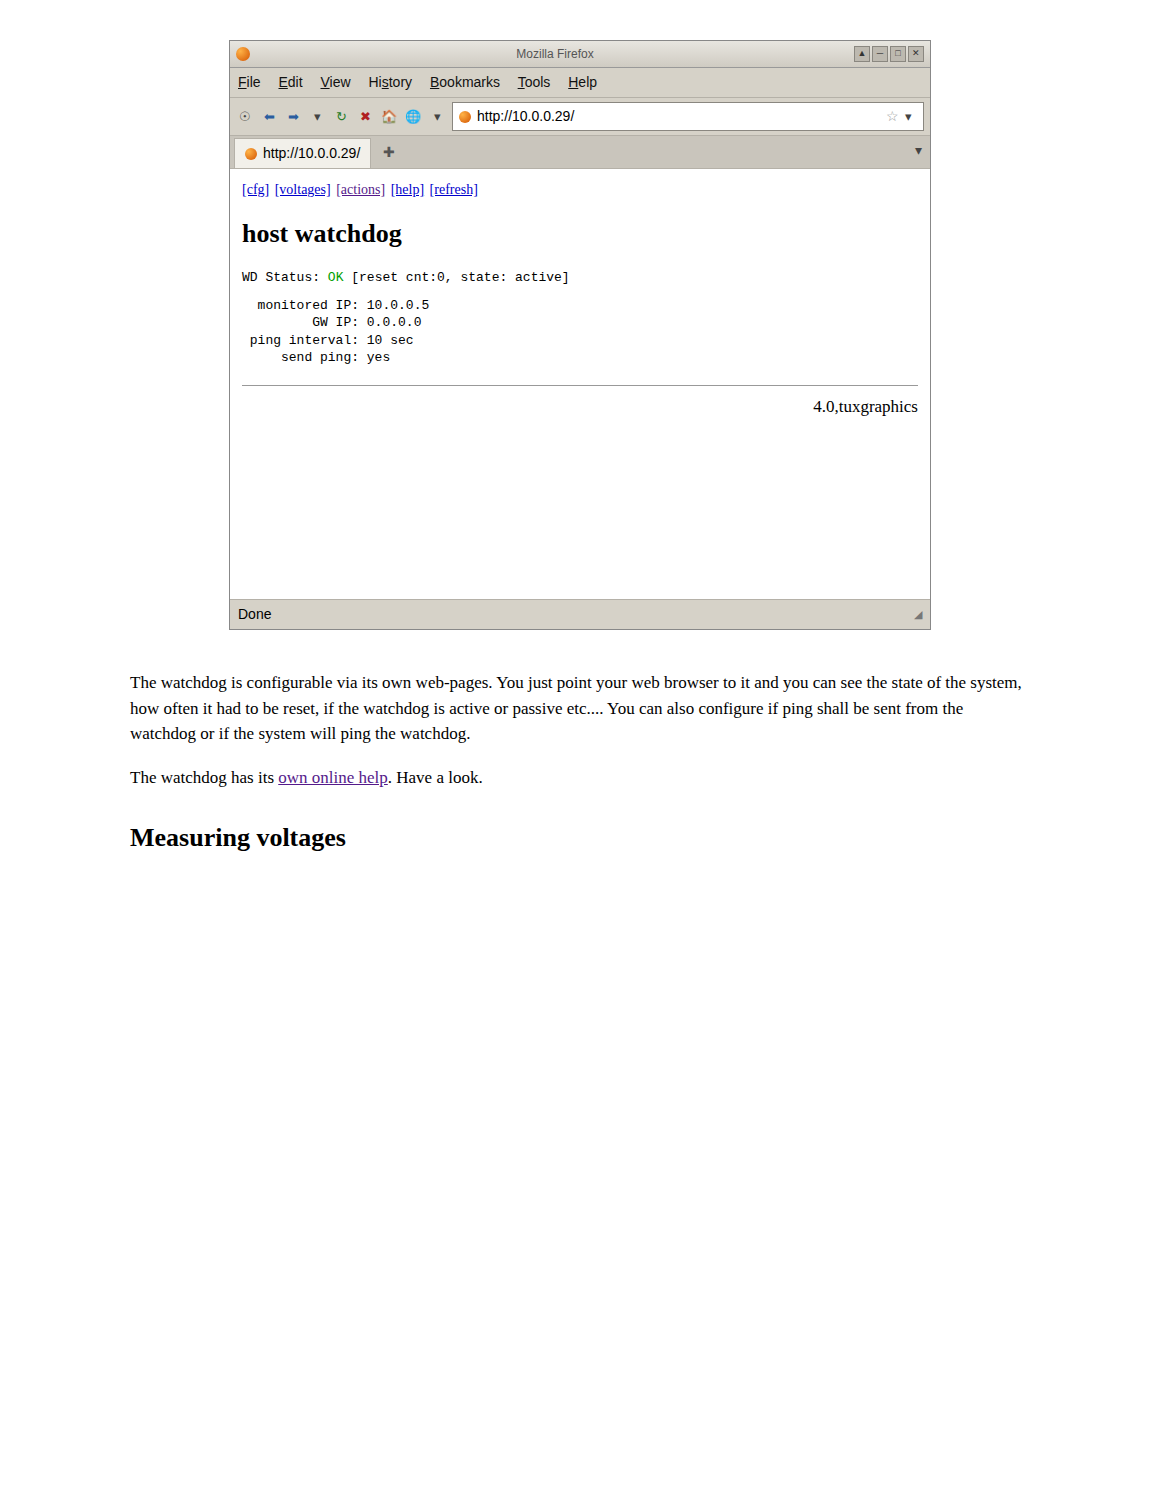Mozilla Firefox ▲─□✕
File Edit View History Bookmarks Tools Help
☉ ⬅ ➡ ▾ ↻ ✖ 🏠 🌐 ▾
http://10.0.0.29/ ☆ ▾
http://10.0.0.29/
✚
▾
[cfg] [voltages] [actions] [help] [refresh]
host watchdog
WD Status: OK [reset cnt:0, state: active]
  monitored IP: 10.0.0.5
         GW IP: 0.0.0.0
 ping interval: 10 sec
     send ping: yes
4.0,tuxgraphics
Done ◢
The watchdog is configurable via its own web-pages. You just point your web browser to it and you can see the state of the system, how often it had to be reset, if the watchdog is active or passive etc.... You can also configure if ping shall be sent from the watchdog or if the system will ping the watchdog.
The watchdog has its own online help. Have a look.
Measuring voltages